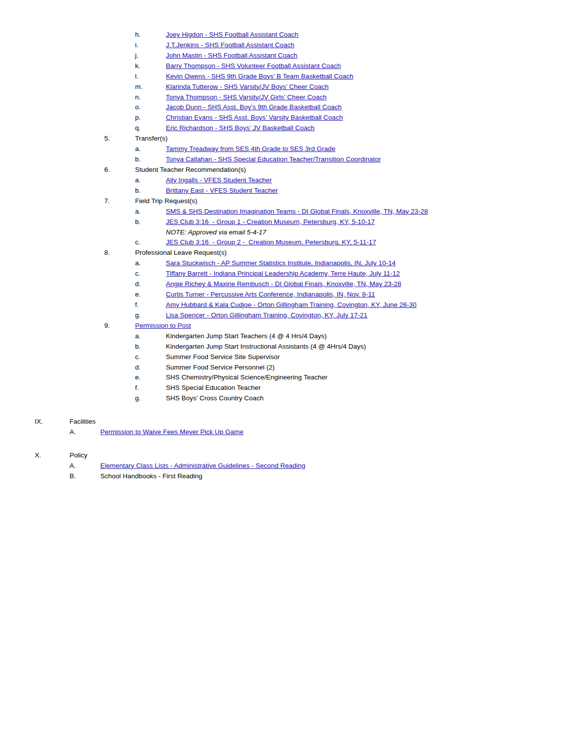h.
Joey Higdon - SHS Football Assistant Coach
i.
J.T.Jenkins - SHS Football Assistant Coach
j.
John Mastin - SHS Football Assistant Coach
k.
Barry Thompson - SHS Volunteer Football Assistant Coach
l.
Kevin Owens - SHS 9th Grade Boys’ B Team Basketball Coach
m.
Klarinda Tutterow - SHS Varsity/JV Boys’ Cheer Coach
n.
Tonya Thompson - SHS Varsity/JV Girls’ Cheer Coach
o.
Jacob Dunn - SHS Asst. Boy’s 9th Grade Basketball Coach
p.
Christian Evans - SHS Asst. Boys’ Varsity Basketball Coach
q.
Eric Richardson - SHS Boys’ JV Basketball Coach
5.
Transfer(s)
a.
Tammy Treadway from SES 4th Grade to SES 3rd Grade
b.
Tonya Callahan - SHS Special Education Teacher/Transition Coordinator
6.
Student Teacher Recommendation(s)
a.
Ally Ingalls - VFES Student Teacher
b.
Brittany East - VFES Student Teacher
7.
Field Trip Request(s)
a.
SMS & SHS Destination Imagination Teams - DI Global Finals, Knoxville, TN, May 23-28
b.
JES Club 3:16 - Group 1 - Creation Museum, Petersburg, KY, 5-10-17
NOTE: Approved via email 5-4-17
c.
JES Club 3:16 - Group 2 - Creation Museum, Petersburg, KY, 5-11-17
8.
Professional Leave Request(s)
a.
Sara Stuckwisch - AP Summer Statistics Institute, Indianapolis, IN, July 10-14
c.
Tiffany Barrett - Indiana Principal Leadership Academy, Terre Haute, July 11-12
d.
Angie Richey & Maxine Rembusch - DI Global Finals, Knoxville, TN, May 23-28
e.
Curtis Turner - Percussive Arts Conference, Indianapolis, IN, Nov. 8-11
f.
Amy Hubbard & Kala Cudjoe - Orton Gillingham Training, Covington, KY, June 26-30
g.
Lisa Spencer - Orton Gillingham Training, Covington, KY, July 17-21
9.
Permission to Post
a.
Kindergarten Jump Start Teachers (4 @ 4 Hrs/4 Days)
b.
Kindergarten Jump Start Instructional Assistants (4 @ 4Hrs/4 Days)
c.
Summer Food Service Site Supervisor
d.
Summer Food Service Personnel (2)
e.
SHS Chemistry/Physical Science/Engineering Teacher
f.
SHS Special Education Teacher
g.
SHS Boys’ Cross Country Coach
IX.
Facilities
A.
Permission to Waive Fees Meyer Pick Up Game
X.
Policy
A.
Elementary Class Lists - Administrative Guidelines - Second Reading
B.
School Handbooks - First Reading